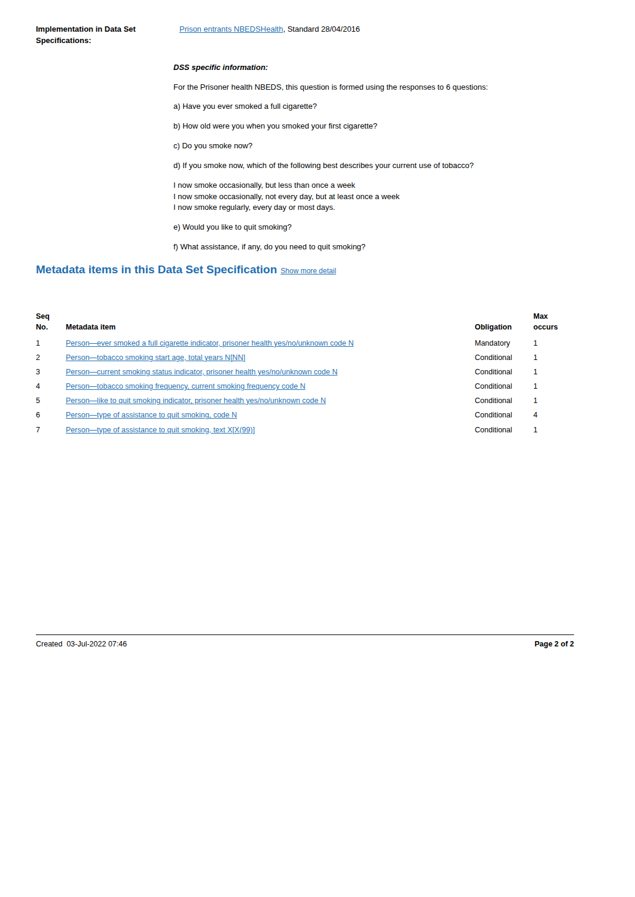Implementation in Data Set
Specifications:
Prison entrants NBEDS Health, Standard 28/04/2016
DSS specific information:
For the Prisoner health NBEDS, this question is formed using the responses to 6 questions:
a) Have you ever smoked a full cigarette?
b) How old were you when you smoked your first cigarette?
c) Do you smoke now?
d) If you smoke now, which of the following best describes your current use of tobacco?
I now smoke occasionally, but less than once a week
I now smoke occasionally, not every day, but at least once a week
I now smoke regularly, every day or most days.
e) Would you like to quit smoking?
f) What assistance, if any, do you need to quit smoking?
Metadata items in this Data Set Specification
Show more detail
| Seq No. | Metadata item | Obligation | Max occurs |
| --- | --- | --- | --- |
| 1 | Person—ever smoked a full cigarette indicator, prisoner health yes/no/unknown code N | Mandatory | 1 |
| 2 | Person—tobacco smoking start age, total years N[NN] | Conditional | 1 |
| 3 | Person—current smoking status indicator, prisoner health yes/no/unknown code N | Conditional | 1 |
| 4 | Person—tobacco smoking frequency, current smoking frequency code N | Conditional | 1 |
| 5 | Person—like to quit smoking indicator, prisoner health yes/no/unknown code N | Conditional | 1 |
| 6 | Person—type of assistance to quit smoking, code N | Conditional | 4 |
| 7 | Person—type of assistance to quit smoking, text X[X(99)] | Conditional | 1 |
Created 03-Jul-2022 07:46
Page 2 of 2